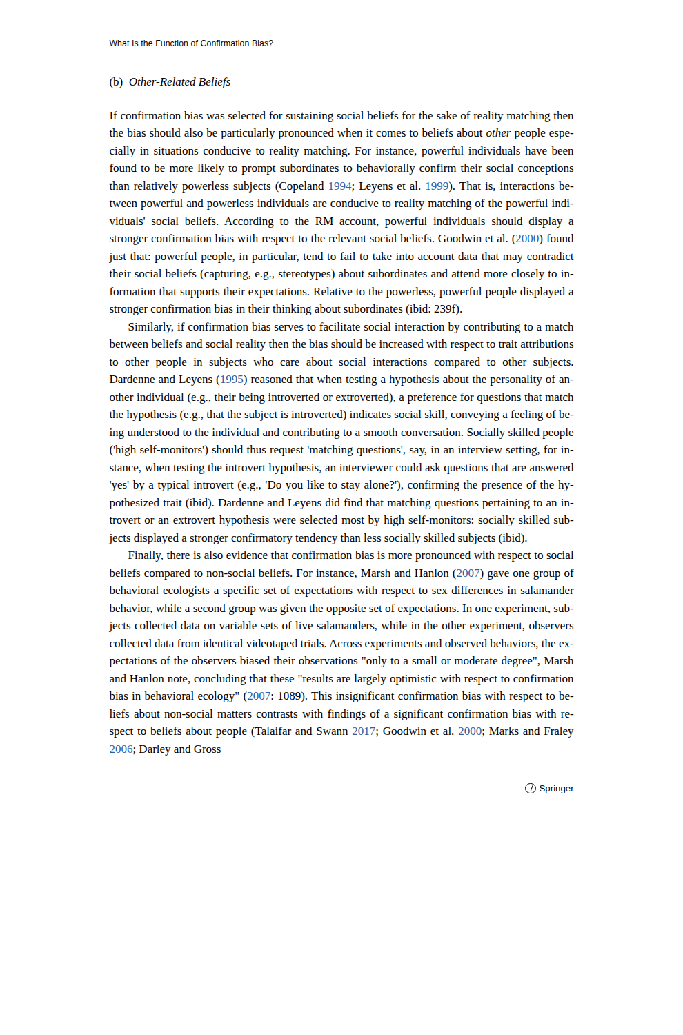What Is the Function of Confirmation Bias?
(b) Other-Related Beliefs
If confirmation bias was selected for sustaining social beliefs for the sake of reality matching then the bias should also be particularly pronounced when it comes to beliefs about other people especially in situations conducive to reality matching. For instance, powerful individuals have been found to be more likely to prompt subordinates to behaviorally confirm their social conceptions than relatively powerless subjects (Copeland 1994; Leyens et al. 1999). That is, interactions between powerful and powerless individuals are conducive to reality matching of the powerful individuals' social beliefs. According to the RM account, powerful individuals should display a stronger confirmation bias with respect to the relevant social beliefs. Goodwin et al. (2000) found just that: powerful people, in particular, tend to fail to take into account data that may contradict their social beliefs (capturing, e.g., stereotypes) about subordinates and attend more closely to information that supports their expectations. Relative to the powerless, powerful people displayed a stronger confirmation bias in their thinking about subordinates (ibid: 239f).
Similarly, if confirmation bias serves to facilitate social interaction by contributing to a match between beliefs and social reality then the bias should be increased with respect to trait attributions to other people in subjects who care about social interactions compared to other subjects. Dardenne and Leyens (1995) reasoned that when testing a hypothesis about the personality of another individual (e.g., their being introverted or extroverted), a preference for questions that match the hypothesis (e.g., that the subject is introverted) indicates social skill, conveying a feeling of being understood to the individual and contributing to a smooth conversation. Socially skilled people ('high self-monitors') should thus request 'matching questions', say, in an interview setting, for instance, when testing the introvert hypothesis, an interviewer could ask questions that are answered 'yes' by a typical introvert (e.g., 'Do you like to stay alone?'), confirming the presence of the hypothesized trait (ibid). Dardenne and Leyens did find that matching questions pertaining to an introvert or an extrovert hypothesis were selected most by high self-monitors: socially skilled subjects displayed a stronger confirmatory tendency than less socially skilled subjects (ibid).
Finally, there is also evidence that confirmation bias is more pronounced with respect to social beliefs compared to non-social beliefs. For instance, Marsh and Hanlon (2007) gave one group of behavioral ecologists a specific set of expectations with respect to sex differences in salamander behavior, while a second group was given the opposite set of expectations. In one experiment, subjects collected data on variable sets of live salamanders, while in the other experiment, observers collected data from identical videotaped trials. Across experiments and observed behaviors, the expectations of the observers biased their observations "only to a small or moderate degree", Marsh and Hanlon note, concluding that these "results are largely optimistic with respect to confirmation bias in behavioral ecology" (2007: 1089). This insignificant confirmation bias with respect to beliefs about non-social matters contrasts with findings of a significant confirmation bias with respect to beliefs about people (Talaifar and Swann 2017; Goodwin et al. 2000; Marks and Fraley 2006; Darley and Gross
Springer